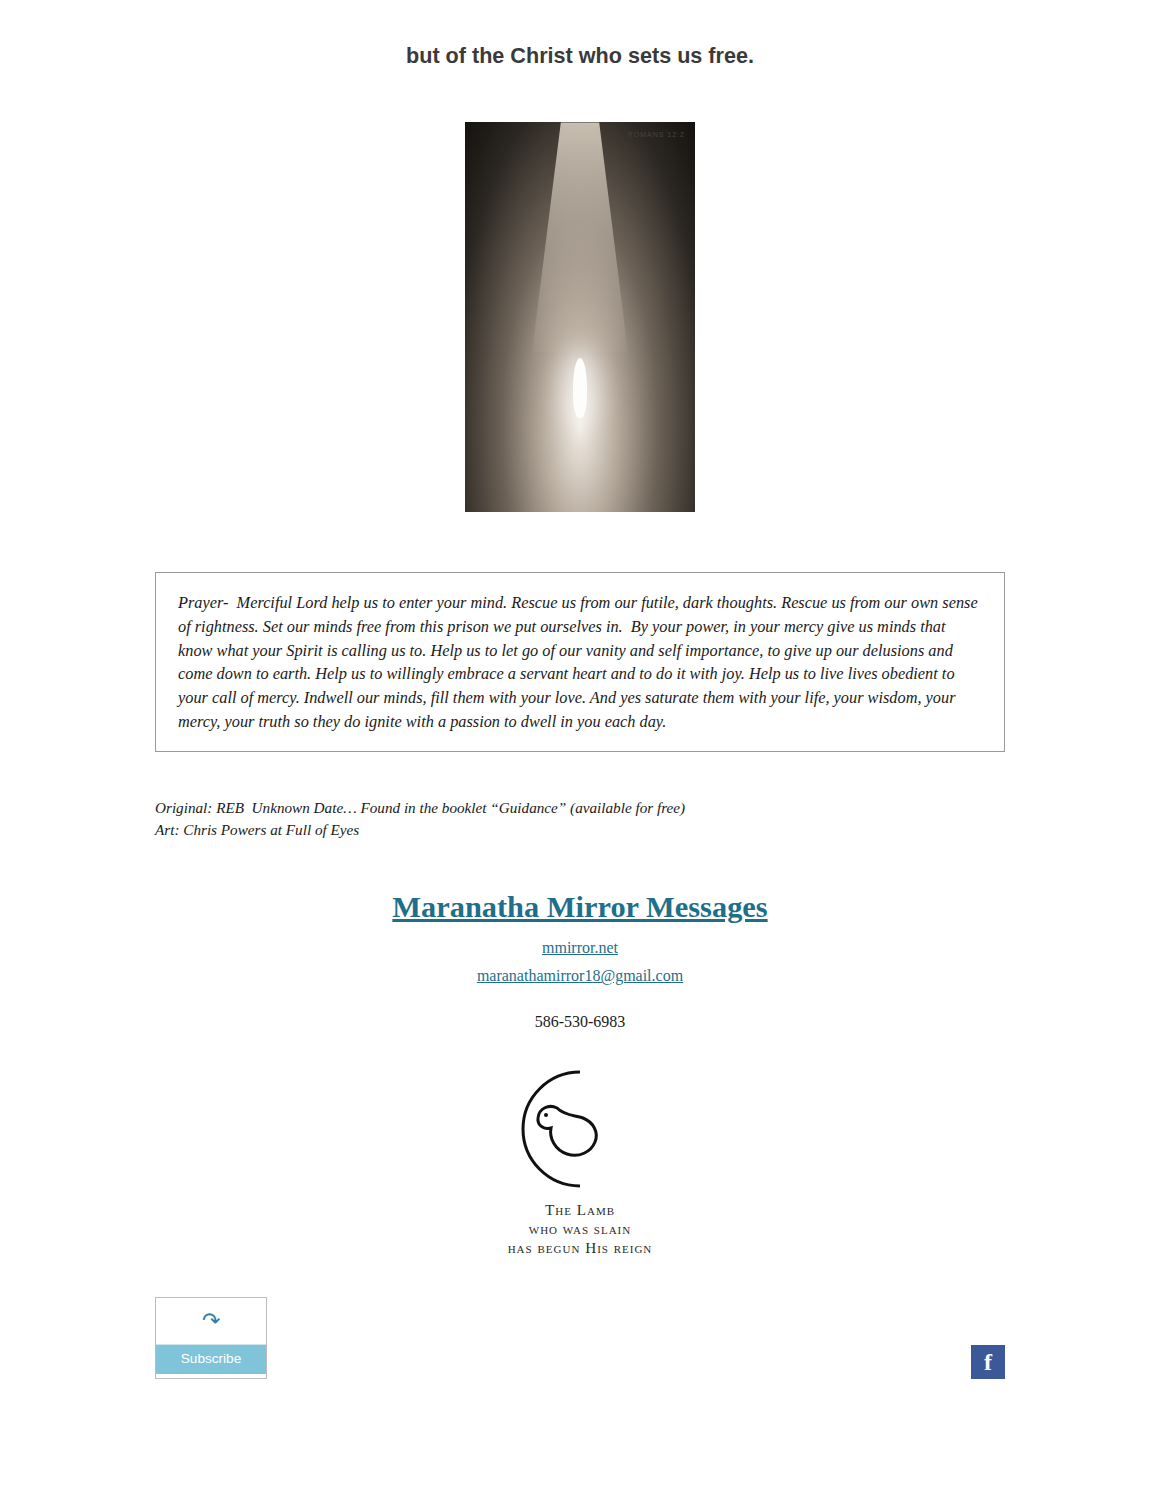but of the Christ who sets us free.
ROMANS 12:2
Prayer- Merciful Lord help us to enter your mind. Rescue us from our futile, dark thoughts. Rescue us from our own sense of rightness. Set our minds free from this prison we put ourselves in. By your power, in your mercy give us minds that know what your Spirit is calling us to. Help us to let go of our vanity and self importance, to give up our delusions and come down to earth. Help us to willingly embrace a servant heart and to do it with joy. Help us to live lives obedient to your call of mercy. Indwell our minds, fill them with your love. And yes saturate them with your life, your wisdom, your mercy, your truth so they do ignite with a passion to dwell in you each day.
Original: REB Unknown Date… Found in the booklet “Guidance” (available for free) Art: Chris Powers at Full of Eyes
Maranatha Mirror Messages
mmirror.net maranathamirror18@gmail.com
586-530-6983
The Lamb
who was slain
has begun His reign
↷
Subscribe
f